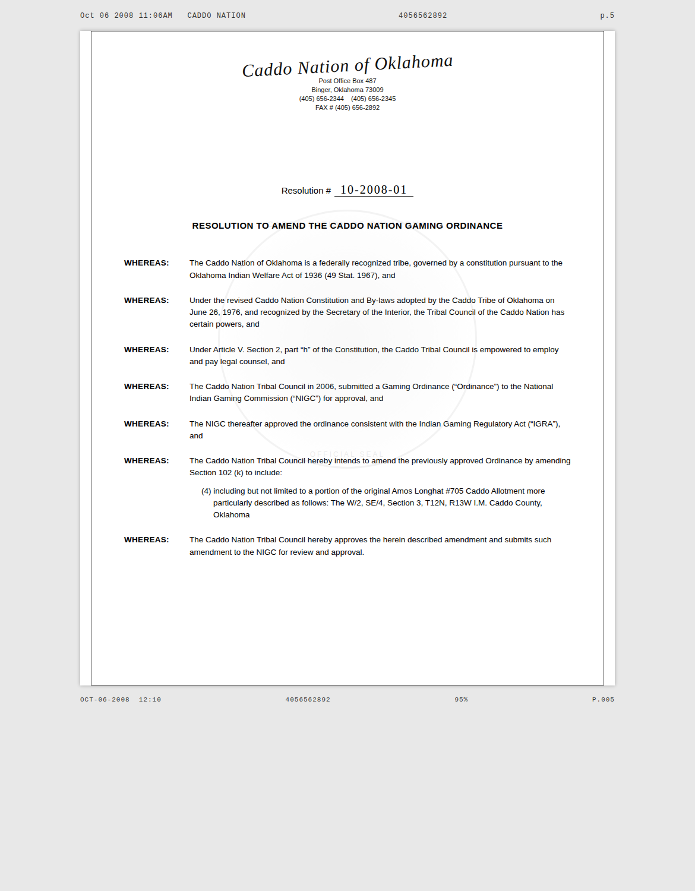Oct 06 2008 11:06AM CADDO NATION 4056562892 p.5
Caddo Nation of Oklahoma
Post Office Box 487
Binger, Oklahoma 73009
(405) 656-2344 (405) 656-2345
FAX # (405) 656-2892
Resolution #10-2008-01
RESOLUTION TO AMEND THE CADDO NATION GAMING ORDINANCE
WHEREAS:
The Caddo Nation of Oklahoma is a federally recognized tribe, governed by a constitution pursuant to the Oklahoma Indian Welfare Act of 1936 (49 Stat. 1967), and
WHEREAS:
Under the revised Caddo Nation Constitution and By-laws adopted by the Caddo Tribe of Oklahoma on June 26, 1976, and recognized by the Secretary of the Interior, the Tribal Council of the Caddo Nation has certain powers, and
WHEREAS:
Under Article V. Section 2, part “h” of the Constitution, the Caddo Tribal Council is empowered to employ and pay legal counsel, and
WHEREAS:
The Caddo Nation Tribal Council in 2006, submitted a Gaming Ordinance (“Ordinance”) to the National Indian Gaming Commission (“NIGC”) for approval, and
WHEREAS:
The NIGC thereafter approved the ordinance consistent with the Indian Gaming Regulatory Act (“IGRA”), and
WHEREAS:
The Caddo Nation Tribal Council hereby intends to amend the previously approved Ordinance by amending Section 102 (k) to include:
(4) including but not limited to a portion of the original Amos Longhat #705 Caddo Allotment more particularly described as follows: The W/2, SE/4, Section 3, T12N, R13W I.M. Caddo County, Oklahoma
WHEREAS:
The Caddo Nation Tribal Council hereby approves the herein described amendment and submits such amendment to the NIGC for review and approval.
OCT-06-2008 12:10 4056562892 95% P.005